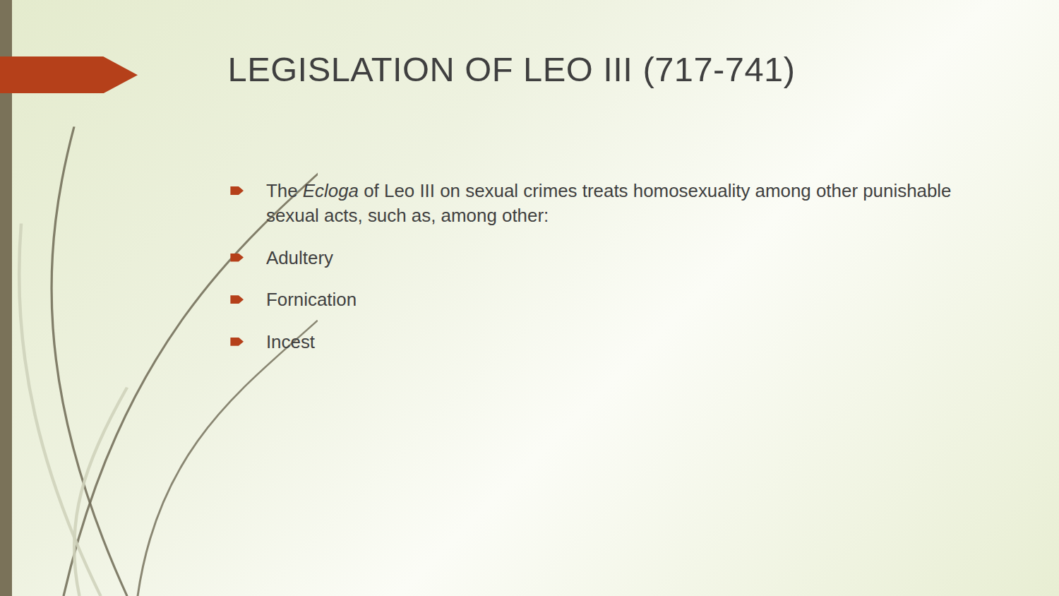LEGISLATION OF LEO III (717-741)
The Ecloga of Leo III on sexual crimes treats homosexuality among other punishable sexual acts, such as, among other:
Adultery
Fornication
Incest